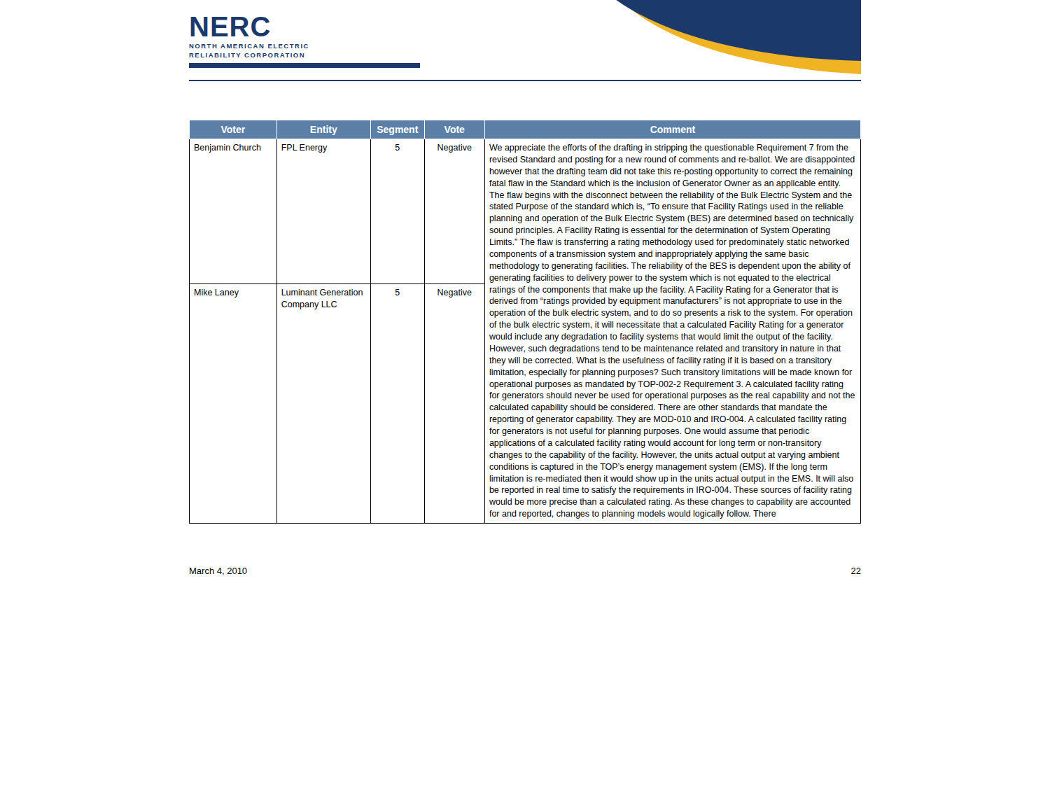NERC
NORTH AMERICAN ELECTRIC
RELIABILITY CORPORATION
| Voter | Entity | Segment | Vote | Comment |
| --- | --- | --- | --- | --- |
| Benjamin Church | FPL Energy | 5 | Negative | We appreciate the efforts of the drafting in stripping the questionable Requirement 7 from the revised Standard and posting for a new round of comments and re-ballot. We are disappointed however that the drafting team did not take this re-posting opportunity to correct the remaining fatal flaw in the Standard which is the inclusion of Generator Owner as an applicable entity. The flaw begins with the disconnect between the reliability of the Bulk Electric System and the stated Purpose of the standard which is, “To ensure that Facility Ratings used in the reliable planning and operation of the Bulk Electric System (BES) are determined based on technically sound principles. A Facility Rating is essential for the determination of System Operating Limits.” The flaw is transferring a rating methodology used for predominately static networked components of a transmission system and inappropriately applying the same basic methodology to generating facilities. The reliability of the BES is dependent upon the ability of generating facilities to delivery power to the system which is not equated to the electrical ratings of the components that make up the facility. A Facility Rating for a Generator that is derived from “ratings provided by equipment manufacturers” is not appropriate to use in the operation of the bulk electric system, and to do so presents a risk to the system. For operation of the bulk electric system, it will necessitate that a calculated Facility Rating for a generator would include any degradation to facility systems that would limit the output of the facility. However, such degradations tend to be maintenance related and transitory in nature in that they will be corrected. What is the usefulness of facility rating if it is based on a transitory limitation, especially for planning purposes? Such transitory limitations will be made known for operational purposes as mandated by TOP-002-2 Requirement 3. A calculated facility rating for generators should never be used for operational purposes as the real capability and not the calculated capability should be considered. There are other standards that mandate the reporting of generator capability. They are MOD-010 and IRO-004. A calculated facility rating for generators is not useful for planning purposes. One would assume that periodic applications of a calculated facility rating would account for long term or non-transitory changes to the capability of the facility. However, the units actual output at varying ambient conditions is captured in the TOP’s energy management system (EMS). If the long term limitation is re-mediated then it would show up in the units actual output in the EMS. It will also be reported in real time to satisfy the requirements in IRO-004. These sources of facility rating would be more precise than a calculated rating. As these changes to capability are accounted for and reported, changes to planning models would logically follow. There |
| Mike Laney | Luminant Generation Company LLC | 5 | Negative |
March 4, 2010
22